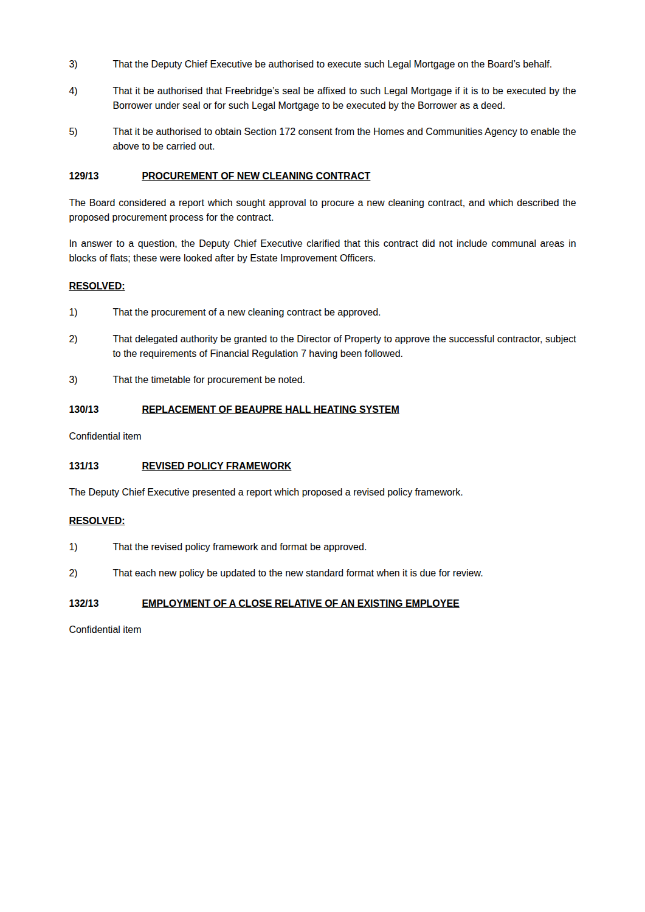3)
That the Deputy Chief Executive be authorised to execute such Legal Mortgage on the Board’s behalf.
4)
That it be authorised that Freebridge’s seal be affixed to such Legal Mortgage if it is to be executed by the Borrower under seal or for such Legal Mortgage to be executed by the Borrower as a deed.
5)
That it be authorised to obtain Section 172 consent from the Homes and Communities Agency to enable the above to be carried out.
129/13 PROCUREMENT OF NEW CLEANING CONTRACT
The Board considered a report which sought approval to procure a new cleaning contract, and which described the proposed procurement process for the contract.
In answer to a question, the Deputy Chief Executive clarified that this contract did not include communal areas in blocks of flats; these were looked after by Estate Improvement Officers.
RESOLVED:
1)
That the procurement of a new cleaning contract be approved.
2)
That delegated authority be granted to the Director of Property to approve the successful contractor, subject to the requirements of Financial Regulation 7 having been followed.
3)
That the timetable for procurement be noted.
130/13 REPLACEMENT OF BEAUPRE HALL HEATING SYSTEM
Confidential item
131/13 REVISED POLICY FRAMEWORK
The Deputy Chief Executive presented a report which proposed a revised policy framework.
RESOLVED:
1)
That the revised policy framework and format be approved.
2)
That each new policy be updated to the new standard format when it is due for review.
132/13 EMPLOYMENT OF A CLOSE RELATIVE OF AN EXISTING EMPLOYEE
Confidential item